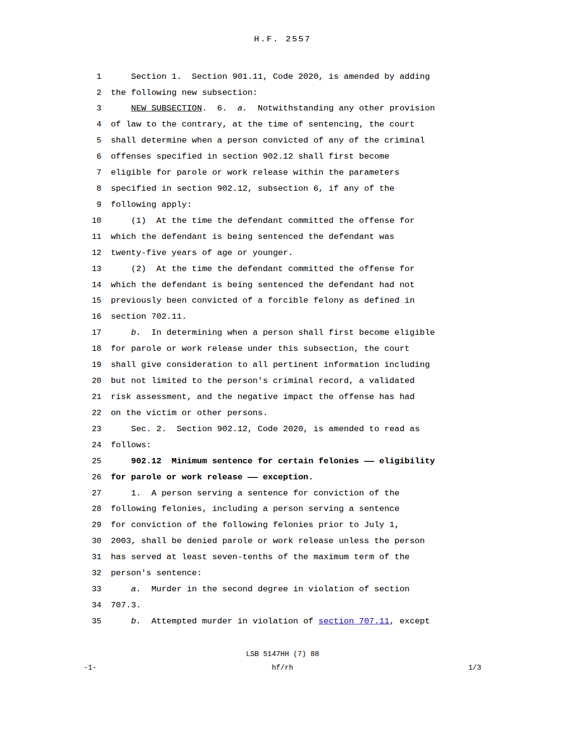H.F. 2557
Section 1. Section 901.11, Code 2020, is amended by adding
the following new subsection:
NEW SUBSECTION. 6. a. Notwithstanding any other provision
of law to the contrary, at the time of sentencing, the court
shall determine when a person convicted of any of the criminal
offenses specified in section 902.12 shall first become
eligible for parole or work release within the parameters
specified in section 902.12, subsection 6, if any of the
following apply:
(1) At the time the defendant committed the offense for
which the defendant is being sentenced the defendant was
twenty-five years of age or younger.
(2) At the time the defendant committed the offense for
which the defendant is being sentenced the defendant had not
previously been convicted of a forcible felony as defined in
section 702.11.
b. In determining when a person shall first become eligible
for parole or work release under this subsection, the court
shall give consideration to all pertinent information including
but not limited to the person's criminal record, a validated
risk assessment, and the negative impact the offense has had
on the victim or other persons.
Sec. 2. Section 902.12, Code 2020, is amended to read as
follows:
902.12 Minimum sentence for certain felonies —— eligibility
for parole or work release —— exception.
1. A person serving a sentence for conviction of the
following felonies, including a person serving a sentence
for conviction of the following felonies prior to July 1,
2003, shall be denied parole or work release unless the person
has served at least seven-tenths of the maximum term of the
person's sentence:
a. Murder in the second degree in violation of section
707.3.
b. Attempted murder in violation of section 707.11, except
-1-
LSB 5147HH (7) 88
hf/rh
1/3